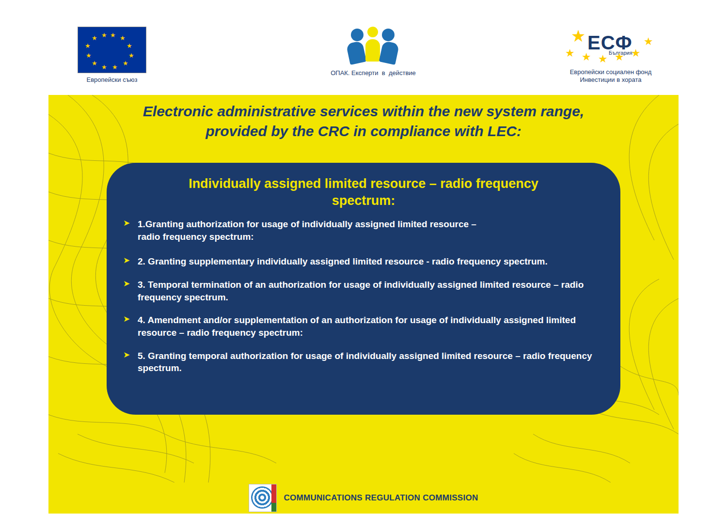★ ★ ★ ★ ★ ★ ★ ★ ★ ★ ★ ★
Европейски съюз
ОПАК. Експерти в действие
★ ЕСФ България ★ ★ ★ ★ ★ ★
Европейски социален фонд
Инвестиции в хората
Electronic administrative services within the new system range,
provided by the CRC in compliance with LEC:
Individually assigned limited resource – radio frequency
spectrum:
1.Granting authorization for usage of individually assigned limited resource –
radio frequency spectrum:
2. Granting supplementary individually assigned limited resource - radio frequency spectrum.
3. Temporal termination of an authorization for usage of individually assigned limited resource – radio frequency spectrum.
4. Amendment and/or supplementation of an authorization for usage of individually assigned limited resource – radio frequency spectrum:
5. Granting temporal authorization for usage of individually assigned limited resource – radio frequency spectrum.
COMMUNICATIONS REGULATION COMMISSION